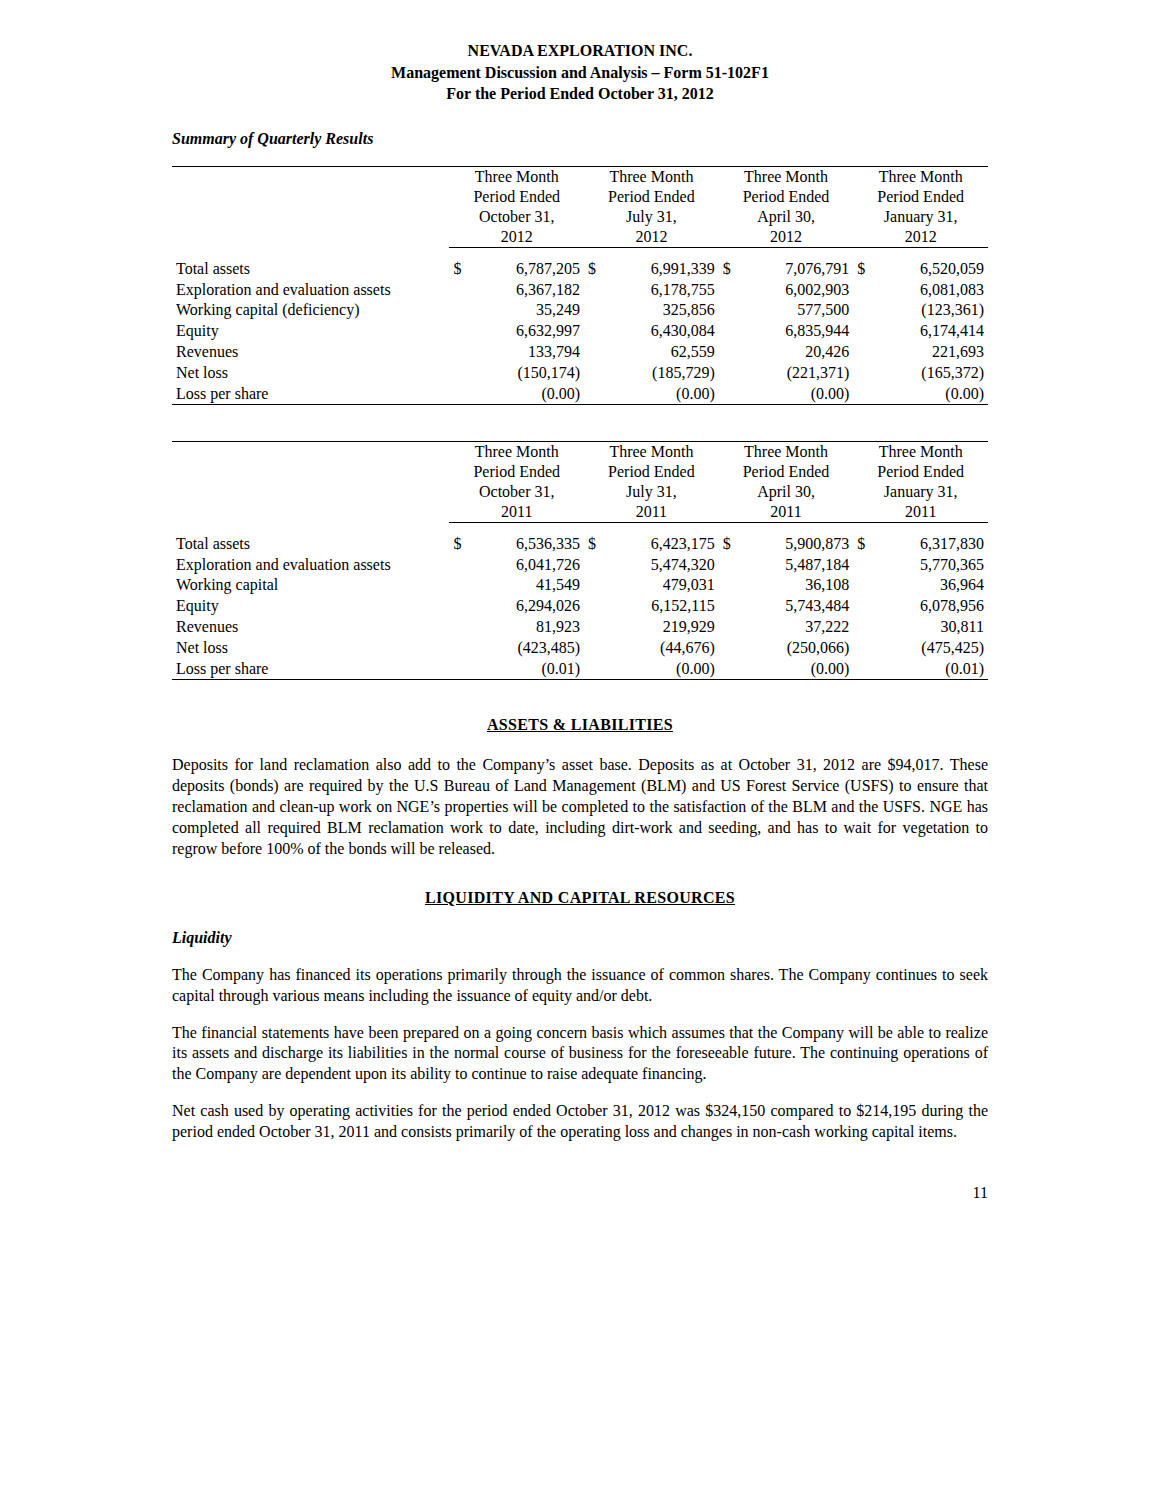NEVADA EXPLORATION INC.
Management Discussion and Analysis – Form 51-102F1
For the Period Ended October 31, 2012
Summary of Quarterly Results
| | Three Month Period Ended October 31, 2012 | Three Month Period Ended July 31, 2012 | Three Month Period Ended April 30, 2012 | Three Month Period Ended January 31, 2012 |
| --- | --- | --- | --- | --- |
| Total assets | $ | 6,787,205 | $ | 6,991,339 | $ | 7,076,791 | $ | 6,520,059 |
| Exploration and evaluation assets | | 6,367,182 | | 6,178,755 | | 6,002,903 | | 6,081,083 |
| Working capital (deficiency) | | 35,249 | | 325,856 | | 577,500 | | (123,361) |
| Equity | | 6,632,997 | | 6,430,084 | | 6,835,944 | | 6,174,414 |
| Revenues | | 133,794 | | 62,559 | | 20,426 | | 221,693 |
| Net loss | | (150,174) | | (185,729) | | (221,371) | | (165,372) |
| Loss per share | | (0.00) | | (0.00) | | (0.00) | | (0.00) |
| | Three Month Period Ended October 31, 2011 | Three Month Period Ended July 31, 2011 | Three Month Period Ended April 30, 2011 | Three Month Period Ended January 31, 2011 |
| --- | --- | --- | --- | --- |
| Total assets | $ | 6,536,335 | $ | 6,423,175 | $ | 5,900,873 | $ | 6,317,830 |
| Exploration and evaluation assets | | 6,041,726 | | 5,474,320 | | 5,487,184 | | 5,770,365 |
| Working capital | | 41,549 | | 479,031 | | 36,108 | | 36,964 |
| Equity | | 6,294,026 | | 6,152,115 | | 5,743,484 | | 6,078,956 |
| Revenues | | 81,923 | | 219,929 | | 37,222 | | 30,811 |
| Net loss | | (423,485) | | (44,676) | | (250,066) | | (475,425) |
| Loss per share | | (0.01) | | (0.00) | | (0.00) | | (0.01) |
ASSETS & LIABILITIES
Deposits for land reclamation also add to the Company’s asset base. Deposits as at October 31, 2012 are $94,017. These deposits (bonds) are required by the U.S Bureau of Land Management (BLM) and US Forest Service (USFS) to ensure that reclamation and clean-up work on NGE’s properties will be completed to the satisfaction of the BLM and the USFS. NGE has completed all required BLM reclamation work to date, including dirt-work and seeding, and has to wait for vegetation to regrow before 100% of the bonds will be released.
LIQUIDITY AND CAPITAL RESOURCES
Liquidity
The Company has financed its operations primarily through the issuance of common shares. The Company continues to seek capital through various means including the issuance of equity and/or debt.
The financial statements have been prepared on a going concern basis which assumes that the Company will be able to realize its assets and discharge its liabilities in the normal course of business for the foreseeable future. The continuing operations of the Company are dependent upon its ability to continue to raise adequate financing.
Net cash used by operating activities for the period ended October 31, 2012 was $324,150 compared to $214,195 during the period ended October 31, 2011 and consists primarily of the operating loss and changes in non-cash working capital items.
11